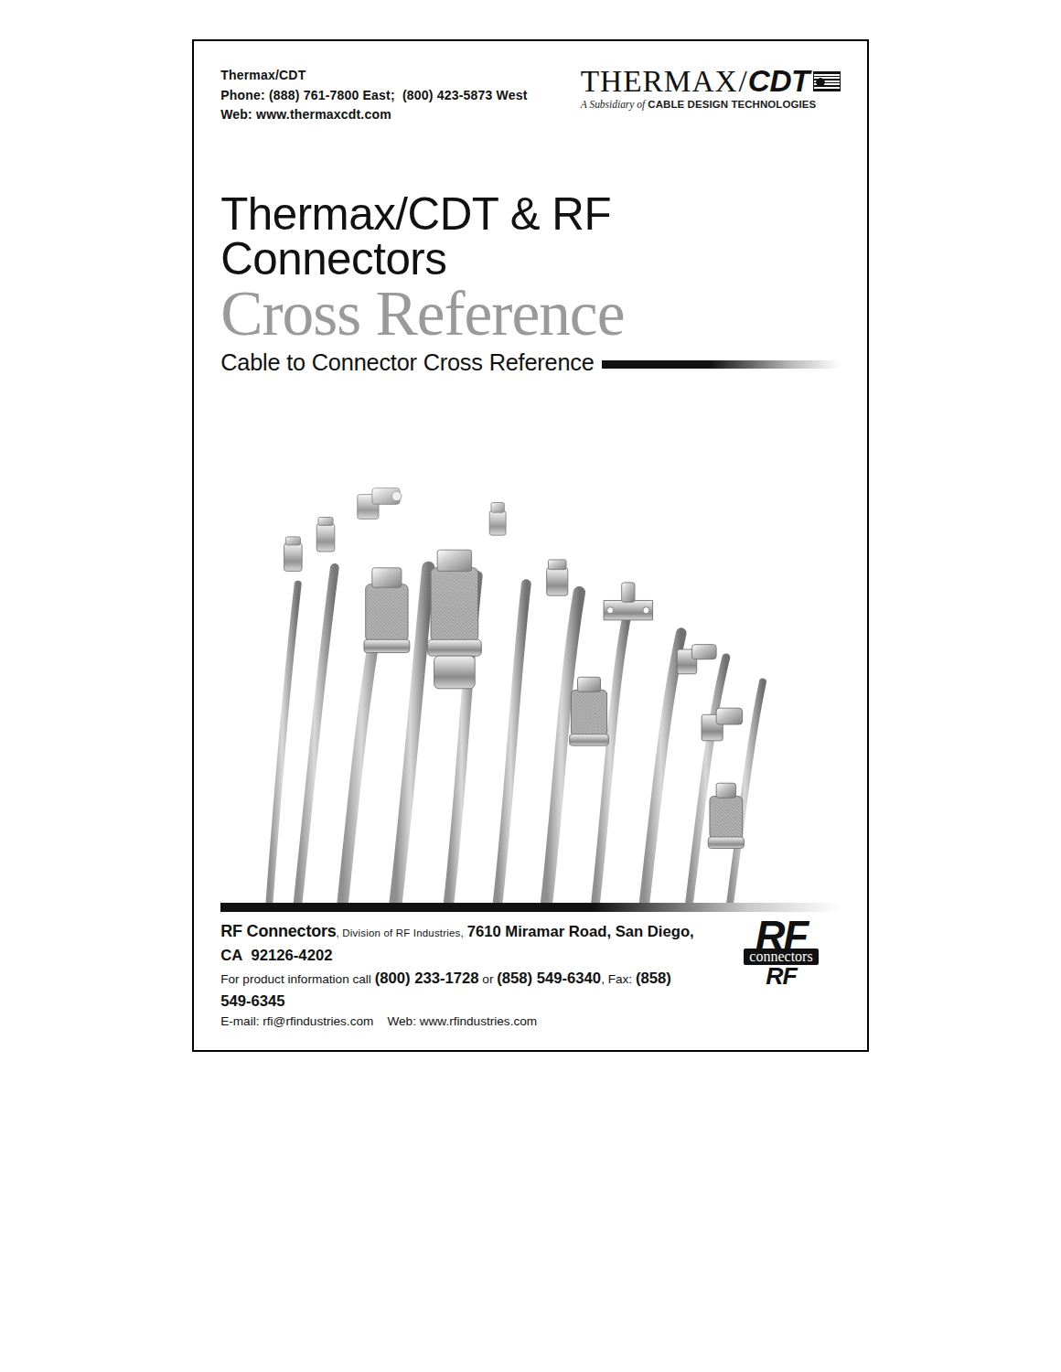Thermax/CDT
Phone: (888) 761-7800 East; (800) 423-5873 West
Web: www.thermaxcdt.com
THERMAX/CDT
A Subsidiary of CABLE DESIGN TECHNOLOGIES
Thermax/CDT & RF Connectors
Cross Reference
Cable to Connector Cross Reference
RF Connectors, Division of RF Industries, 7610 Miramar Road, San Diego, CA 92126-4202
For product information call (800) 233-1728 or (858) 549-6340, Fax: (858) 549-6345
E-mail: rfi@rfindustries.com Web: www.rfindustries.com
RF
connectors
RF